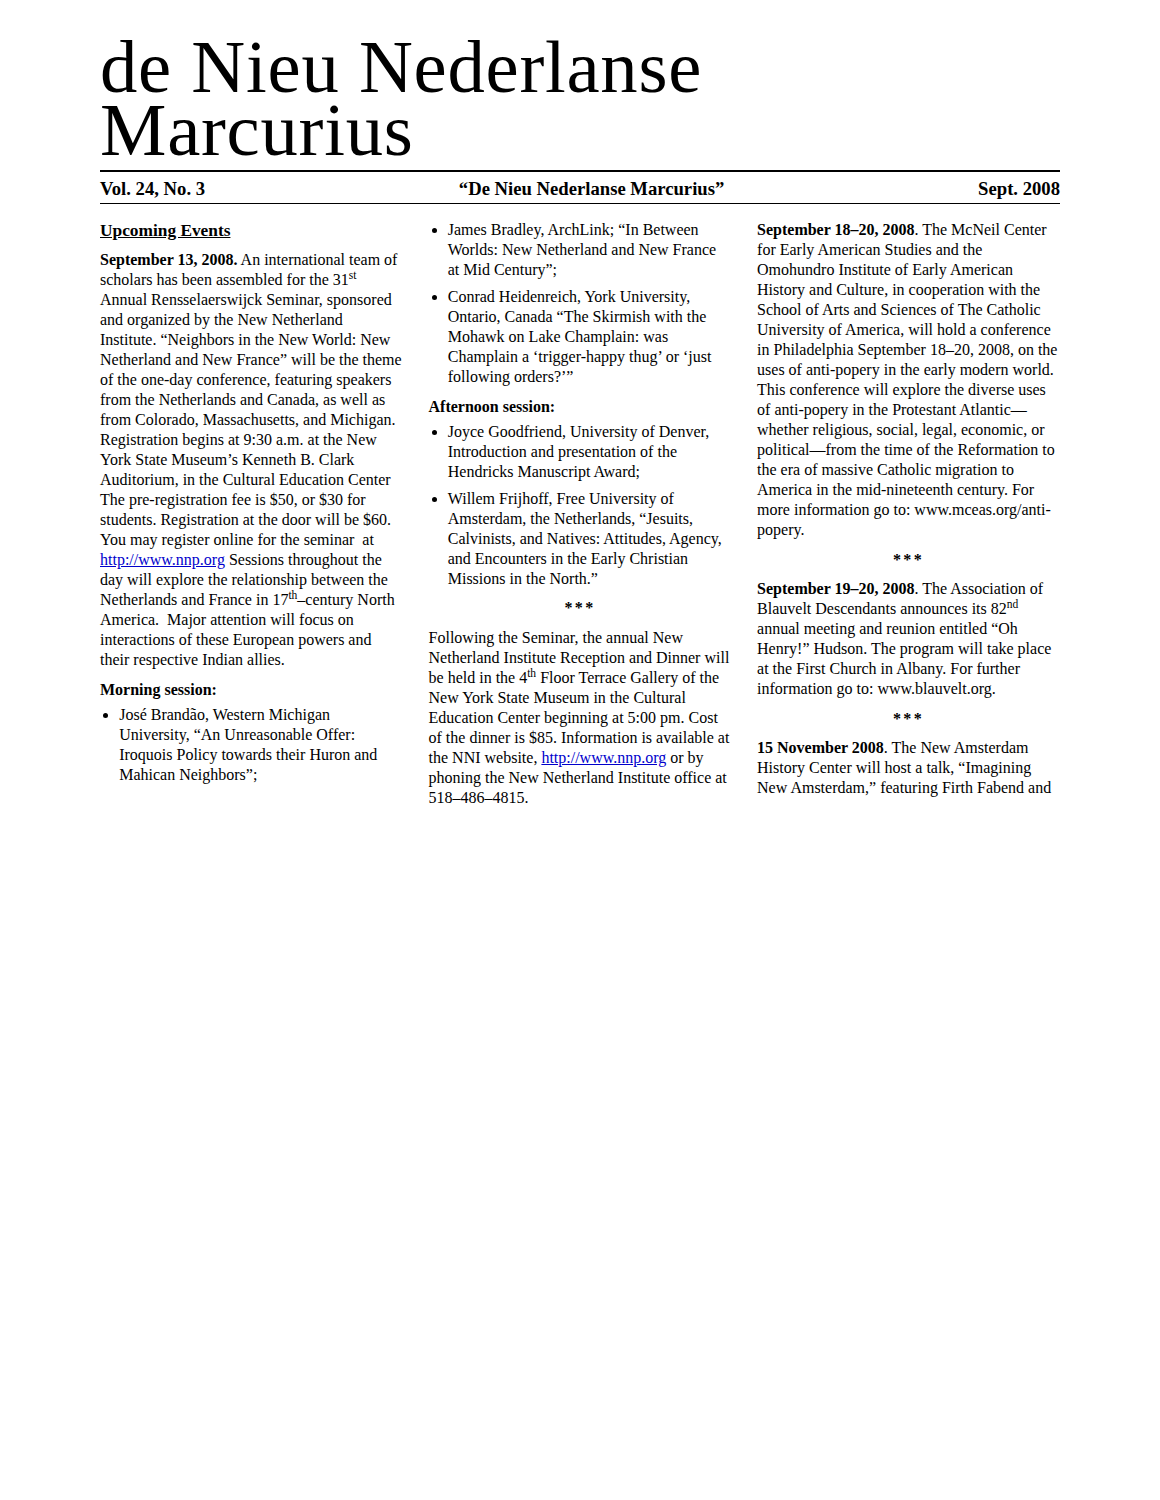de Nieu Nederlanse Marcurius
Vol. 24, No. 3 “De Nieu Nederlanse Marcurius” Sept. 2008
Upcoming Events
September 13, 2008. An international team of scholars has been assembled for the 31st Annual Rensselaerswijck Seminar, sponsored and organized by the New Netherland Institute. “Neighbors in the New World: New Netherland and New France” will be the theme of the one-day conference, featuring speakers from the Netherlands and Canada, as well as from Colorado, Massachusetts, and Michigan. Registration begins at 9:30 a.m. at the New York State Museum’s Kenneth B. Clark Auditorium, in the Cultural Education Center The pre-registration fee is $50, or $30 for students. Registration at the door will be $60. You may register online for the seminar at http://www.nnp.org Sessions throughout the day will explore the relationship between the Netherlands and France in 17th–century North America. Major attention will focus on interactions of these European powers and their respective Indian allies.
Morning session:
José Brandão, Western Michigan University, “An Unreasonable Offer: Iroquois Policy towards their Huron and Mahican Neighbors”;
James Bradley, ArchLink; “In Between Worlds: New Netherland and New France at Mid Century”;
Conrad Heidenreich, York University, Ontario, Canada “The Skirmish with the Mohawk on Lake Champlain: was Champlain a ‘trigger-happy thug’ or ‘just following orders?’”
Afternoon session:
Joyce Goodfriend, University of Denver, Introduction and presentation of the Hendricks Manuscript Award;
Willem Frijhoff, Free University of Amsterdam, the Netherlands, “Jesuits, Calvinists, and Natives: Attitudes, Agency, and Encounters in the Early Christian Missions in the North.”
***
Following the Seminar, the annual New Netherland Institute Reception and Dinner will be held in the 4th Floor Terrace Gallery of the New York State Museum in the Cultural Education Center beginning at 5:00 pm. Cost of the dinner is $85. Information is available at the NNI website, http://www.nnp.org or by phoning the New Netherland Institute office at 518–486–4815.
September 18–20, 2008. The McNeil Center for Early American Studies and the Omohundro Institute of Early American History and Culture, in cooperation with the School of Arts and Sciences of The Catholic University of America, will hold a conference in Philadelphia September 18–20, 2008, on the uses of anti-popery in the early modern world. This conference will explore the diverse uses of anti-popery in the Protestant Atlantic—whether religious, social, legal, economic, or political—from the time of the Reformation to the era of massive Catholic migration to America in the mid-nineteenth century. For more information go to: www.mceas.org/anti-popery.
***
September 19–20, 2008. The Association of Blauvelt Descendants announces its 82nd annual meeting and reunion entitled “Oh Henry!” Hudson. The program will take place at the First Church in Albany. For further information go to: www.blauvelt.org.
***
15 November 2008. The New Amsterdam History Center will host a talk, “Imagining New Amsterdam,” featuring Firth Fabend and